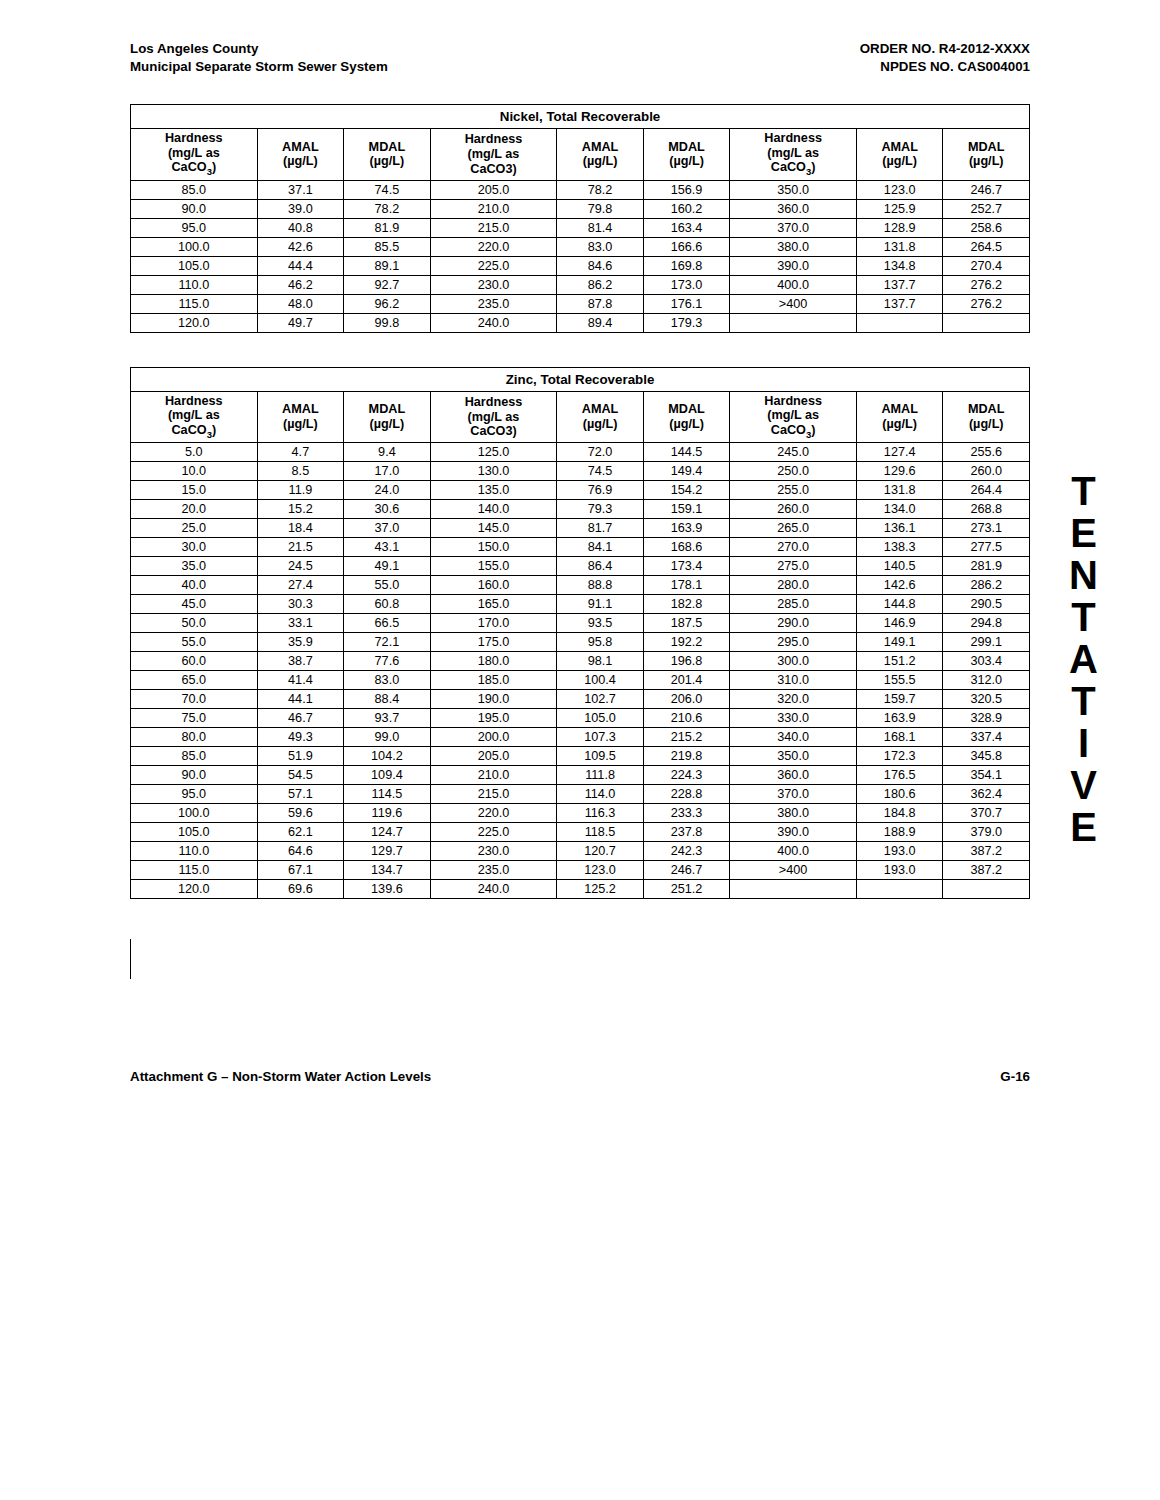Los Angeles County
Municipal Separate Storm Sewer System
ORDER NO. R4-2012-XXXX
NPDES NO. CAS004001
T E N T A T I V E
Nickel, Total Recoverable
| Hardness (mg/L as CaCO 3 ) | AMAL (µg/L) | MDAL (µg/L) | Hardness (mg/L as CaCO3) | AMAL (µg/L) | MDAL (µg/L) | Hardness (mg/L as CaCO 3 ) | AMAL (µg/L) | MDAL (µg/L) |
| --- | --- | --- | --- | --- | --- | --- | --- | --- |
| 85.0 | 37.1 | 74.5 | 205.0 | 78.2 | 156.9 | 350.0 | 123.0 | 246.7 |
| 90.0 | 39.0 | 78.2 | 210.0 | 79.8 | 160.2 | 360.0 | 125.9 | 252.7 |
| 95.0 | 40.8 | 81.9 | 215.0 | 81.4 | 163.4 | 370.0 | 128.9 | 258.6 |
| 100.0 | 42.6 | 85.5 | 220.0 | 83.0 | 166.6 | 380.0 | 131.8 | 264.5 |
| 105.0 | 44.4 | 89.1 | 225.0 | 84.6 | 169.8 | 390.0 | 134.8 | 270.4 |
| 110.0 | 46.2 | 92.7 | 230.0 | 86.2 | 173.0 | 400.0 | 137.7 | 276.2 |
| 115.0 | 48.0 | 96.2 | 235.0 | 87.8 | 176.1 | >400 | 137.7 | 276.2 |
| 120.0 | 49.7 | 99.8 | 240.0 | 89.4 | 179.3 | | | |
Zinc, Total Recoverable
| Hardness (mg/L as CaCO 3 ) | AMAL (µg/L) | MDAL (µg/L) | Hardness (mg/L as CaCO3) | AMAL (µg/L) | MDAL (µg/L) | Hardness (mg/L as CaCO 3 ) | AMAL (µg/L) | MDAL (µg/L) |
| --- | --- | --- | --- | --- | --- | --- | --- | --- |
| 5.0 | 4.7 | 9.4 | 125.0 | 72.0 | 144.5 | 245.0 | 127.4 | 255.6 |
| 10.0 | 8.5 | 17.0 | 130.0 | 74.5 | 149.4 | 250.0 | 129.6 | 260.0 |
| 15.0 | 11.9 | 24.0 | 135.0 | 76.9 | 154.2 | 255.0 | 131.8 | 264.4 |
| 20.0 | 15.2 | 30.6 | 140.0 | 79.3 | 159.1 | 260.0 | 134.0 | 268.8 |
| 25.0 | 18.4 | 37.0 | 145.0 | 81.7 | 163.9 | 265.0 | 136.1 | 273.1 |
| 30.0 | 21.5 | 43.1 | 150.0 | 84.1 | 168.6 | 270.0 | 138.3 | 277.5 |
| 35.0 | 24.5 | 49.1 | 155.0 | 86.4 | 173.4 | 275.0 | 140.5 | 281.9 |
| 40.0 | 27.4 | 55.0 | 160.0 | 88.8 | 178.1 | 280.0 | 142.6 | 286.2 |
| 45.0 | 30.3 | 60.8 | 165.0 | 91.1 | 182.8 | 285.0 | 144.8 | 290.5 |
| 50.0 | 33.1 | 66.5 | 170.0 | 93.5 | 187.5 | 290.0 | 146.9 | 294.8 |
| 55.0 | 35.9 | 72.1 | 175.0 | 95.8 | 192.2 | 295.0 | 149.1 | 299.1 |
| 60.0 | 38.7 | 77.6 | 180.0 | 98.1 | 196.8 | 300.0 | 151.2 | 303.4 |
| 65.0 | 41.4 | 83.0 | 185.0 | 100.4 | 201.4 | 310.0 | 155.5 | 312.0 |
| 70.0 | 44.1 | 88.4 | 190.0 | 102.7 | 206.0 | 320.0 | 159.7 | 320.5 |
| 75.0 | 46.7 | 93.7 | 195.0 | 105.0 | 210.6 | 330.0 | 163.9 | 328.9 |
| 80.0 | 49.3 | 99.0 | 200.0 | 107.3 | 215.2 | 340.0 | 168.1 | 337.4 |
| 85.0 | 51.9 | 104.2 | 205.0 | 109.5 | 219.8 | 350.0 | 172.3 | 345.8 |
| 90.0 | 54.5 | 109.4 | 210.0 | 111.8 | 224.3 | 360.0 | 176.5 | 354.1 |
| 95.0 | 57.1 | 114.5 | 215.0 | 114.0 | 228.8 | 370.0 | 180.6 | 362.4 |
| 100.0 | 59.6 | 119.6 | 220.0 | 116.3 | 233.3 | 380.0 | 184.8 | 370.7 |
| 105.0 | 62.1 | 124.7 | 225.0 | 118.5 | 237.8 | 390.0 | 188.9 | 379.0 |
| 110.0 | 64.6 | 129.7 | 230.0 | 120.7 | 242.3 | 400.0 | 193.0 | 387.2 |
| 115.0 | 67.1 | 134.7 | 235.0 | 123.0 | 246.7 | >400 | 193.0 | 387.2 |
| 120.0 | 69.6 | 139.6 | 240.0 | 125.2 | 251.2 | | | |
Attachment G – Non-Storm Water Action Levels
G-16